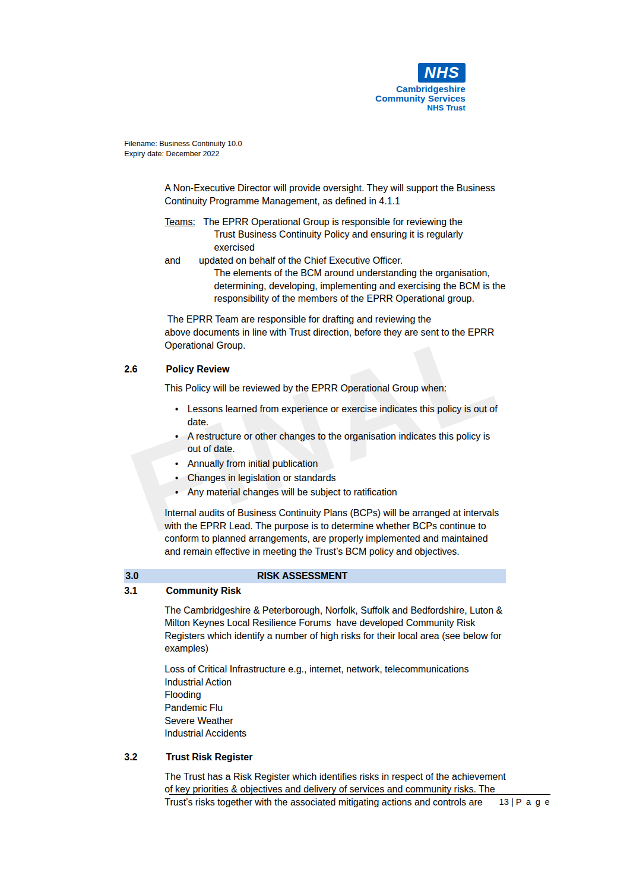FINAL
NHS
Cambridgeshire Community Services
NHS Trust
Filename: Business Continuity 10.0 Expiry date: December 2022
A Non-Executive Director will provide oversight. They will support the Business Continuity Programme Management, as defined in 4.1.1
Teams: The EPRR Operational Group is responsible for reviewing the Trust Business Continuity Policy and ensuring it is regularly exercised and updated on behalf of the Chief Executive Officer. The elements of the BCM around understanding the organisation, determining, developing, implementing and exercising the BCM is the responsibility of the members of the EPRR Operational group.
The EPRR Team are responsible for drafting and reviewing the
above documents in line with Trust direction, before they are sent to the EPRR Operational Group.
2.6 Policy Review
This Policy will be reviewed by the EPRR Operational Group when:
Lessons learned from experience or exercise indicates this policy is out of date.
A restructure or other changes to the organisation indicates this policy is out of date.
Annually from initial publication
Changes in legislation or standards
Any material changes will be subject to ratification
Internal audits of Business Continuity Plans (BCPs) will be arranged at intervals with the EPRR Lead. The purpose is to determine whether BCPs continue to conform to planned arrangements, are properly implemented and maintained and remain effective in meeting the Trust’s BCM policy and objectives.
3.0 RISK ASSESSMENT
3.1 Community Risk
The Cambridgeshire & Peterborough, Norfolk, Suffolk and Bedfordshire, Luton & Milton Keynes Local Resilience Forums have developed Community Risk Registers which identify a number of high risks for their local area (see below for examples)
Loss of Critical Infrastructure e.g., internet, network, telecommunications Industrial Action Flooding Pandemic Flu Severe Weather Industrial Accidents
3.2 Trust Risk Register
The Trust has a Risk Register which identifies risks in respect of the achievement of key priorities & objectives and delivery of services and community risks. The Trust’s risks together with the associated mitigating actions and controls are
13 | P a g e